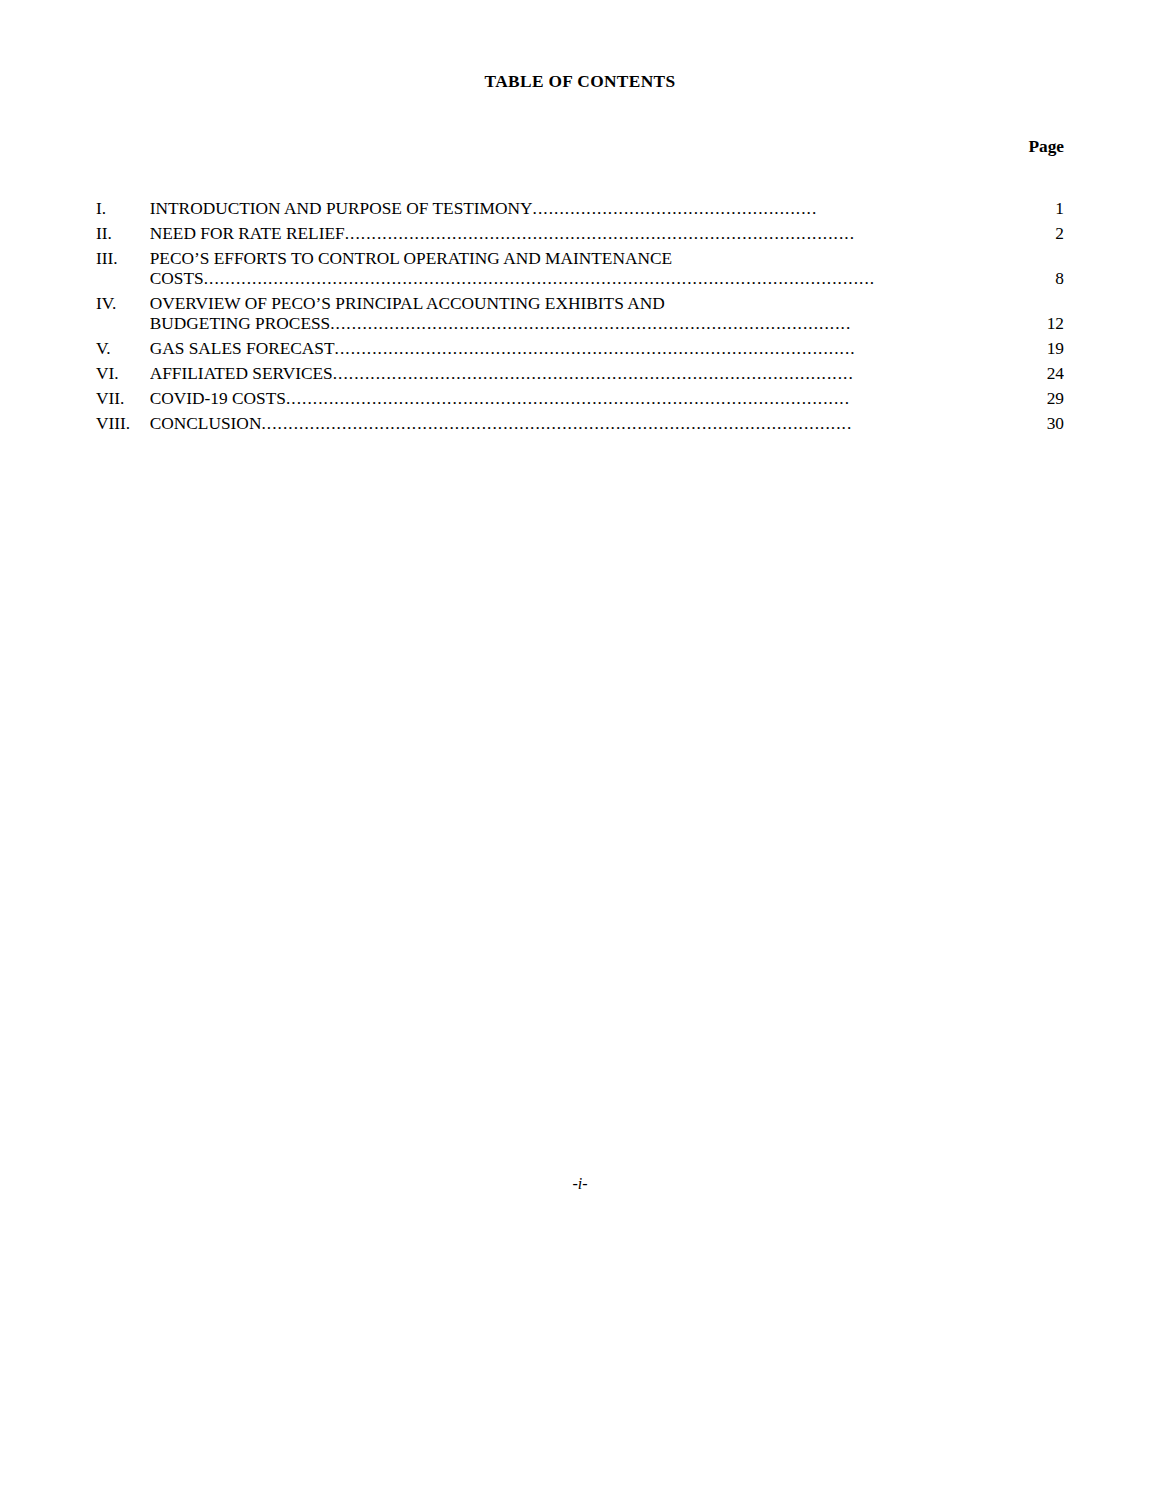TABLE OF CONTENTS
Page
| I. | 1 INTRODUCTION AND PURPOSE OF TESTIMONY ..................................................... |
| II. | 2 NEED FOR RATE RELIEF ............................................................................................... |
| III. | PECO’S EFFORTS TO CONTROL OPERATING AND MAINTENANCE 8 COSTS ............................................................................................................................. |
| IV. | OVERVIEW OF PECO’S PRINCIPAL ACCOUNTING EXHIBITS AND 12 BUDGETING PROCESS ................................................................................................. |
| V. | 19 GAS SALES FORECAST ................................................................................................. |
| VI. | 24 AFFILIATED SERVICES ................................................................................................. |
| VII. | 29 COVID-19 COSTS ......................................................................................................... |
| VIII. | 30 CONCLUSION .............................................................................................................. |
-i-